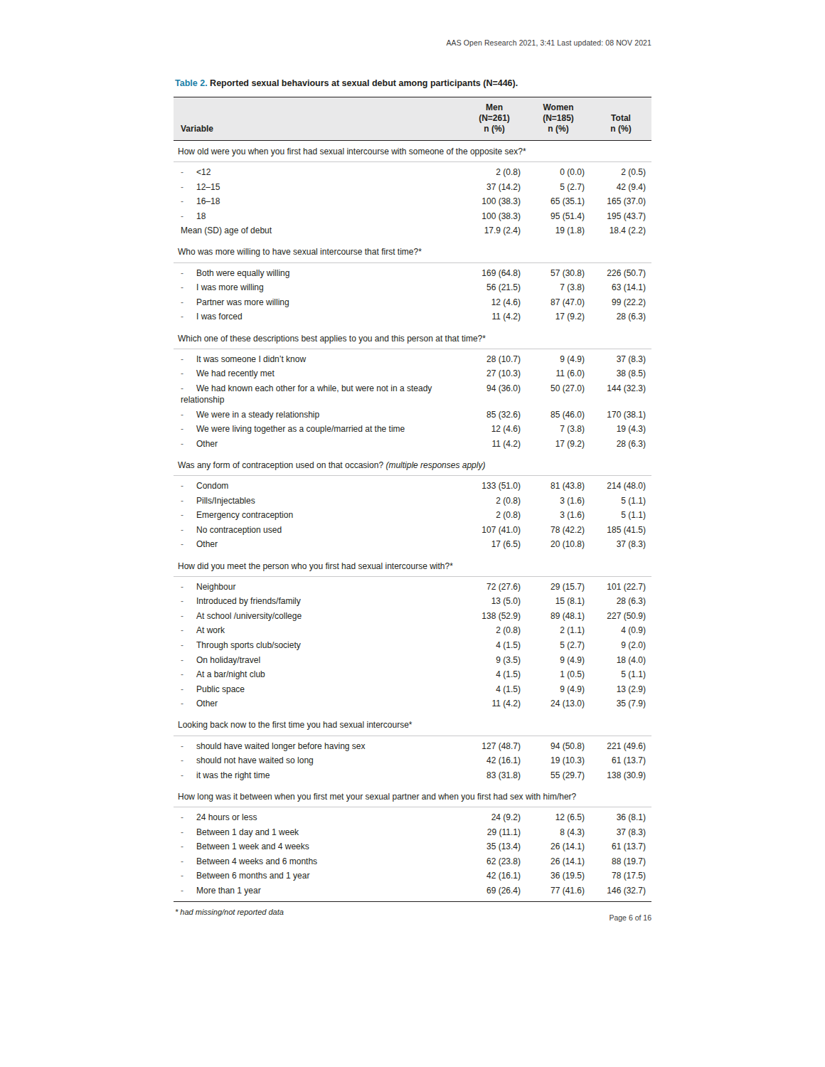AAS Open Research 2021, 3:41 Last updated: 08 NOV 2021
Table 2. Reported sexual behaviours at sexual debut among participants (N=446).
| Variable | Men (N=261) n (%) | Women (N=185) n (%) | Total n (%) |
| --- | --- | --- | --- |
| How old were you when you first had sexual intercourse with someone of the opposite sex? * |
| - <12 | 2 (0.8) | 0 (0.0) | 2 (0.5) |
| - 12–15 | 37 (14.2) | 5 (2.7) | 42 (9.4) |
| - 16–18 | 100 (38.3) | 65 (35.1) | 165 (37.0) |
| - 18 | 100 (38.3) | 95 (51.4) | 195 (43.7) |
| Mean (SD) age of debut | 17.9 (2.4) | 19 (1.8) | 18.4 (2.2) |
| Who was more willing to have sexual intercourse that first time? * |
| - Both were equally willing | 169 (64.8) | 57 (30.8) | 226 (50.7) |
| - I was more willing | 56 (21.5) | 7 (3.8) | 63 (14.1) |
| - Partner was more willing | 12 (4.6) | 87 (47.0) | 99 (22.2) |
| - I was forced | 11 (4.2) | 17 (9.2) | 28 (6.3) |
| Which one of these descriptions best applies to you and this person at that time? * |
| - It was someone I didn’t know | 28 (10.7) | 9 (4.9) | 37 (8.3) |
| - We had recently met | 27 (10.3) | 11 (6.0) | 38 (8.5) |
| - We had known each other for a while, but were not in a steady relationship | 94 (36.0) | 50 (27.0) | 144 (32.3) |
| - We were in a steady relationship | 85 (32.6) | 85 (46.0) | 170 (38.1) |
| - We were living together as a couple/married at the time | 12 (4.6) | 7 (3.8) | 19 (4.3) |
| - Other | 11 (4.2) | 17 (9.2) | 28 (6.3) |
| Was any form of contraception used on that occasion? (multiple responses apply) |
| - Condom | 133 (51.0) | 81 (43.8) | 214 (48.0) |
| - Pills/Injectables | 2 (0.8) | 3 (1.6) | 5 (1.1) |
| - Emergency contraception | 2 (0.8) | 3 (1.6) | 5 (1.1) |
| - No contraception used | 107 (41.0) | 78 (42.2) | 185 (41.5) |
| - Other | 17 (6.5) | 20 (10.8) | 37 (8.3) |
| How did you meet the person who you first had sexual intercourse with? * |
| - Neighbour | 72 (27.6) | 29 (15.7) | 101 (22.7) |
| - Introduced by friends/family | 13 (5.0) | 15 (8.1) | 28 (6.3) |
| - At school /university/college | 138 (52.9) | 89 (48.1) | 227 (50.9) |
| - At work | 2 (0.8) | 2 (1.1) | 4 (0.9) |
| - Through sports club/society | 4 (1.5) | 5 (2.7) | 9 (2.0) |
| - On holiday/travel | 9 (3.5) | 9 (4.9) | 18 (4.0) |
| - At a bar/night club | 4 (1.5) | 1 (0.5) | 5 (1.1) |
| - Public space | 4 (1.5) | 9 (4.9) | 13 (2.9) |
| - Other | 11 (4.2) | 24 (13.0) | 35 (7.9) |
| Looking back now to the first time you had sexual intercourse * |
| - should have waited longer before having sex | 127 (48.7) | 94 (50.8) | 221 (49.6) |
| - should not have waited so long | 42 (16.1) | 19 (10.3) | 61 (13.7) |
| - it was the right time | 83 (31.8) | 55 (29.7) | 138 (30.9) |
| How long was it between when you first met your sexual partner and when you first had sex with him/her? |
| - 24 hours or less | 24 (9.2) | 12 (6.5) | 36 (8.1) |
| - Between 1 day and 1 week | 29 (11.1) | 8 (4.3) | 37 (8.3) |
| - Between 1 week and 4 weeks | 35 (13.4) | 26 (14.1) | 61 (13.7) |
| - Between 4 weeks and 6 months | 62 (23.8) | 26 (14.1) | 88 (19.7) |
| - Between 6 months and 1 year | 42 (16.1) | 36 (19.5) | 78 (17.5) |
| - More than 1 year | 69 (26.4) | 77 (41.6) | 146 (32.7) |
* had missing/not reported data
Page 6 of 16